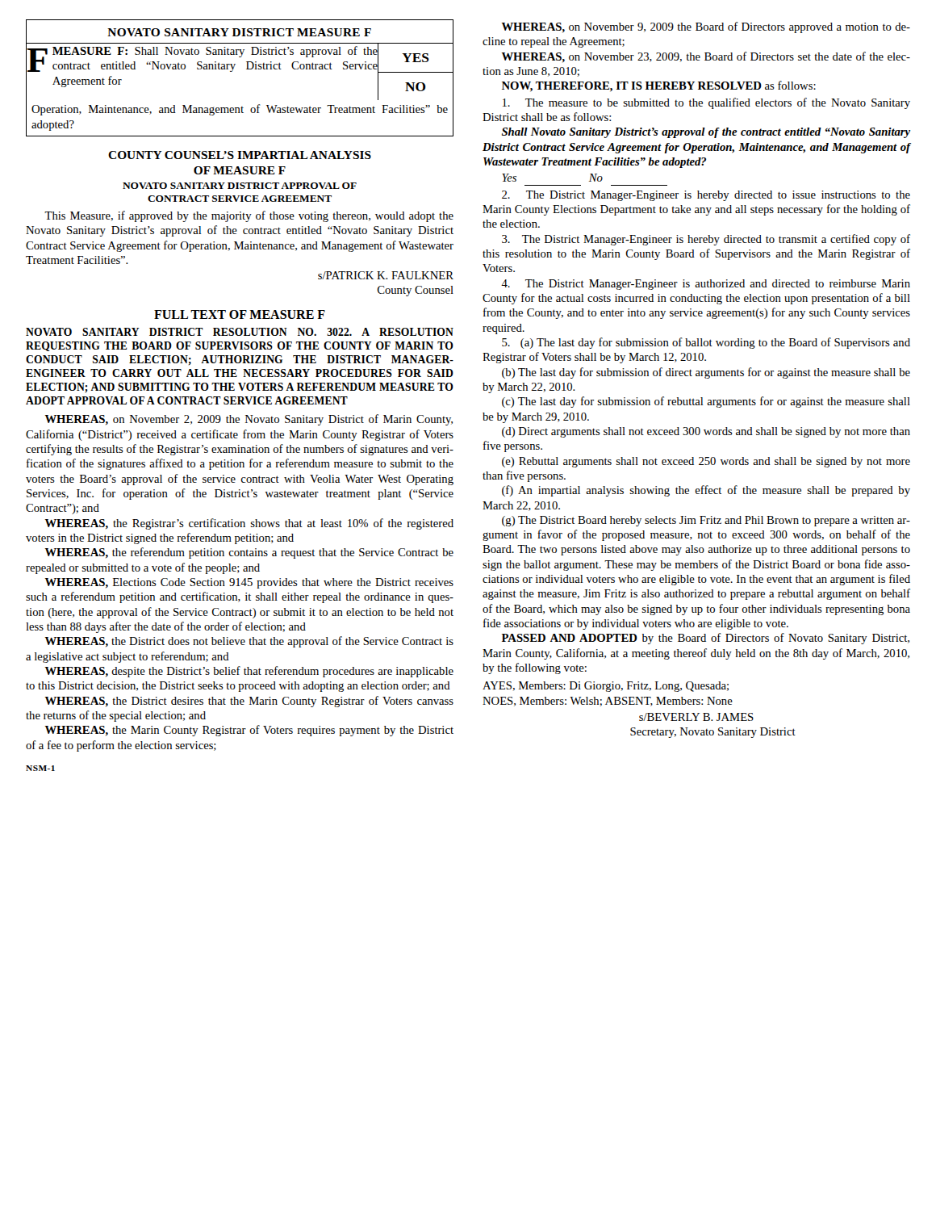NOVATO SANITARY DISTRICT MEASURE F
| F MEASURE F: Shall Novato Sanitary District’s approval of the contract entitled “Novato Sanitary District Contract Service Agreement for | YES NO |
Operation, Maintenance, and Management of Wastewater Treatment Facilities” be adopted?
COUNTY COUNSEL’S IMPARTIAL ANALYSIS
OF MEASURE F
NOVATO SANITARY DISTRICT APPROVAL OF
CONTRACT SERVICE AGREEMENT
This Measure, if approved by the majority of those voting thereon, would adopt the Novato Sanitary District’s approval of the contract entitled “Novato Sanitary District Contract Service Agreement for Operation, Maintenance, and Management of Wastewater Treatment Facilities”.
s/PATRICK K. FAULKNER
County Counsel
FULL TEXT OF MEASURE F
NOVATO SANITARY DISTRICT RESOLUTION NO. 3022. A RESOLUTION REQUESTING THE BOARD OF SUPERVISORS OF THE COUNTY OF MARIN TO CONDUCT SAID ELECTION; AUTHORIZING THE DISTRICT MANAGER-ENGINEER TO CARRY OUT ALL THE NECESSARY PROCEDURES FOR SAID ELECTION; AND SUBMITTING TO THE VOTERS A REFERENDUM MEASURE TO ADOPT APPROVAL OF A CONTRACT SERVICE AGREEMENT
WHEREAS, on November 2, 2009 the Novato Sanitary District of Marin County, California (“District”) received a certificate from the Marin County Registrar of Voters certifying the results of the Registrar’s examination of the numbers of signatures and verification of the signatures affixed to a petition for a referendum measure to submit to the voters the Board’s approval of the service contract with Veolia Water West Operating Services, Inc. for operation of the District’s wastewater treatment plant (“Service Contract”); and
WHEREAS, the Registrar’s certification shows that at least 10% of the registered voters in the District signed the referendum petition; and
WHEREAS, the referendum petition contains a request that the Service Contract be repealed or submitted to a vote of the people; and
WHEREAS, Elections Code Section 9145 provides that where the District receives such a referendum petition and certification, it shall either repeal the ordinance in question (here, the approval of the Service Contract) or submit it to an election to be held not less than 88 days after the date of the order of election; and
WHEREAS, the District does not believe that the approval of the Service Contract is a legislative act subject to referendum; and
WHEREAS, despite the District’s belief that referendum procedures are inapplicable to this District decision, the District seeks to proceed with adopting an election order; and
WHEREAS, the District desires that the Marin County Registrar of Voters canvass the returns of the special election; and
WHEREAS, the Marin County Registrar of Voters requires payment by the District of a fee to perform the election services;
WHEREAS, on November 9, 2009 the Board of Directors approved a motion to decline to repeal the Agreement;
WHEREAS, on November 23, 2009, the Board of Directors set the date of the election as June 8, 2010;
NOW, THEREFORE, IT IS HEREBY RESOLVED as follows:
1. The measure to be submitted to the qualified electors of the Novato Sanitary District shall be as follows:
Shall Novato Sanitary District’s approval of the contract entitled “Novato Sanitary District Contract Service Agreement for Operation, Maintenance, and Management of Wastewater Treatment Facilities” be adopted?
Yes No
2. The District Manager-Engineer is hereby directed to issue instructions to the Marin County Elections Department to take any and all steps necessary for the holding of the election.
3. The District Manager-Engineer is hereby directed to transmit a certified copy of this resolution to the Marin County Board of Supervisors and the Marin Registrar of Voters.
4. The District Manager-Engineer is authorized and directed to reimburse Marin County for the actual costs incurred in conducting the election upon presentation of a bill from the County, and to enter into any service agreement(s) for any such County services required.
5. (a) The last day for submission of ballot wording to the Board of Supervisors and Registrar of Voters shall be by March 12, 2010.
(b) The last day for submission of direct arguments for or against the measure shall be by March 22, 2010.
(c) The last day for submission of rebuttal arguments for or against the measure shall be by March 29, 2010.
(d) Direct arguments shall not exceed 300 words and shall be signed by not more than five persons.
(e) Rebuttal arguments shall not exceed 250 words and shall be signed by not more than five persons.
(f) An impartial analysis showing the effect of the measure shall be prepared by March 22, 2010.
(g) The District Board hereby selects Jim Fritz and Phil Brown to prepare a written argument in favor of the proposed measure, not to exceed 300 words, on behalf of the Board. The two persons listed above may also authorize up to three additional persons to sign the ballot argument. These may be members of the District Board or bona fide associations or individual voters who are eligible to vote. In the event that an argument is filed against the measure, Jim Fritz is also authorized to prepare a rebuttal argument on behalf of the Board, which may also be signed by up to four other individuals representing bona fide associations or by individual voters who are eligible to vote.
PASSED AND ADOPTED by the Board of Directors of Novato Sanitary District, Marin County, California, at a meeting thereof duly held on the 8th day of March, 2010, by the following vote:
AYES, Members: Di Giorgio, Fritz, Long, Quesada;
NOES, Members: Welsh; ABSENT, Members: None
s/BEVERLY B. JAMES Secretary, Novato Sanitary District
NSM-1